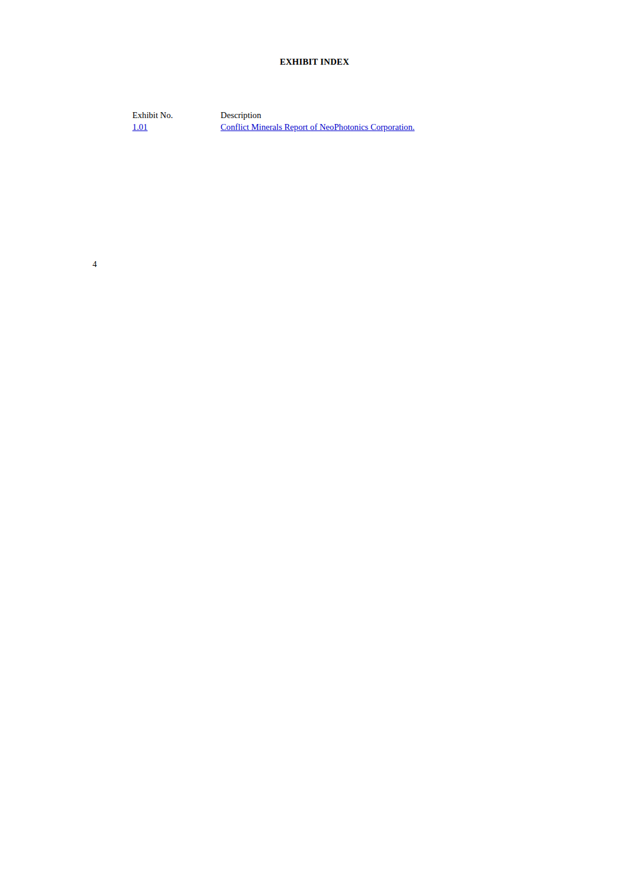EXHIBIT INDEX
| Exhibit No. | Description |
| 1.01 | Conflict Minerals Report of NeoPhotonics Corporation. |
4